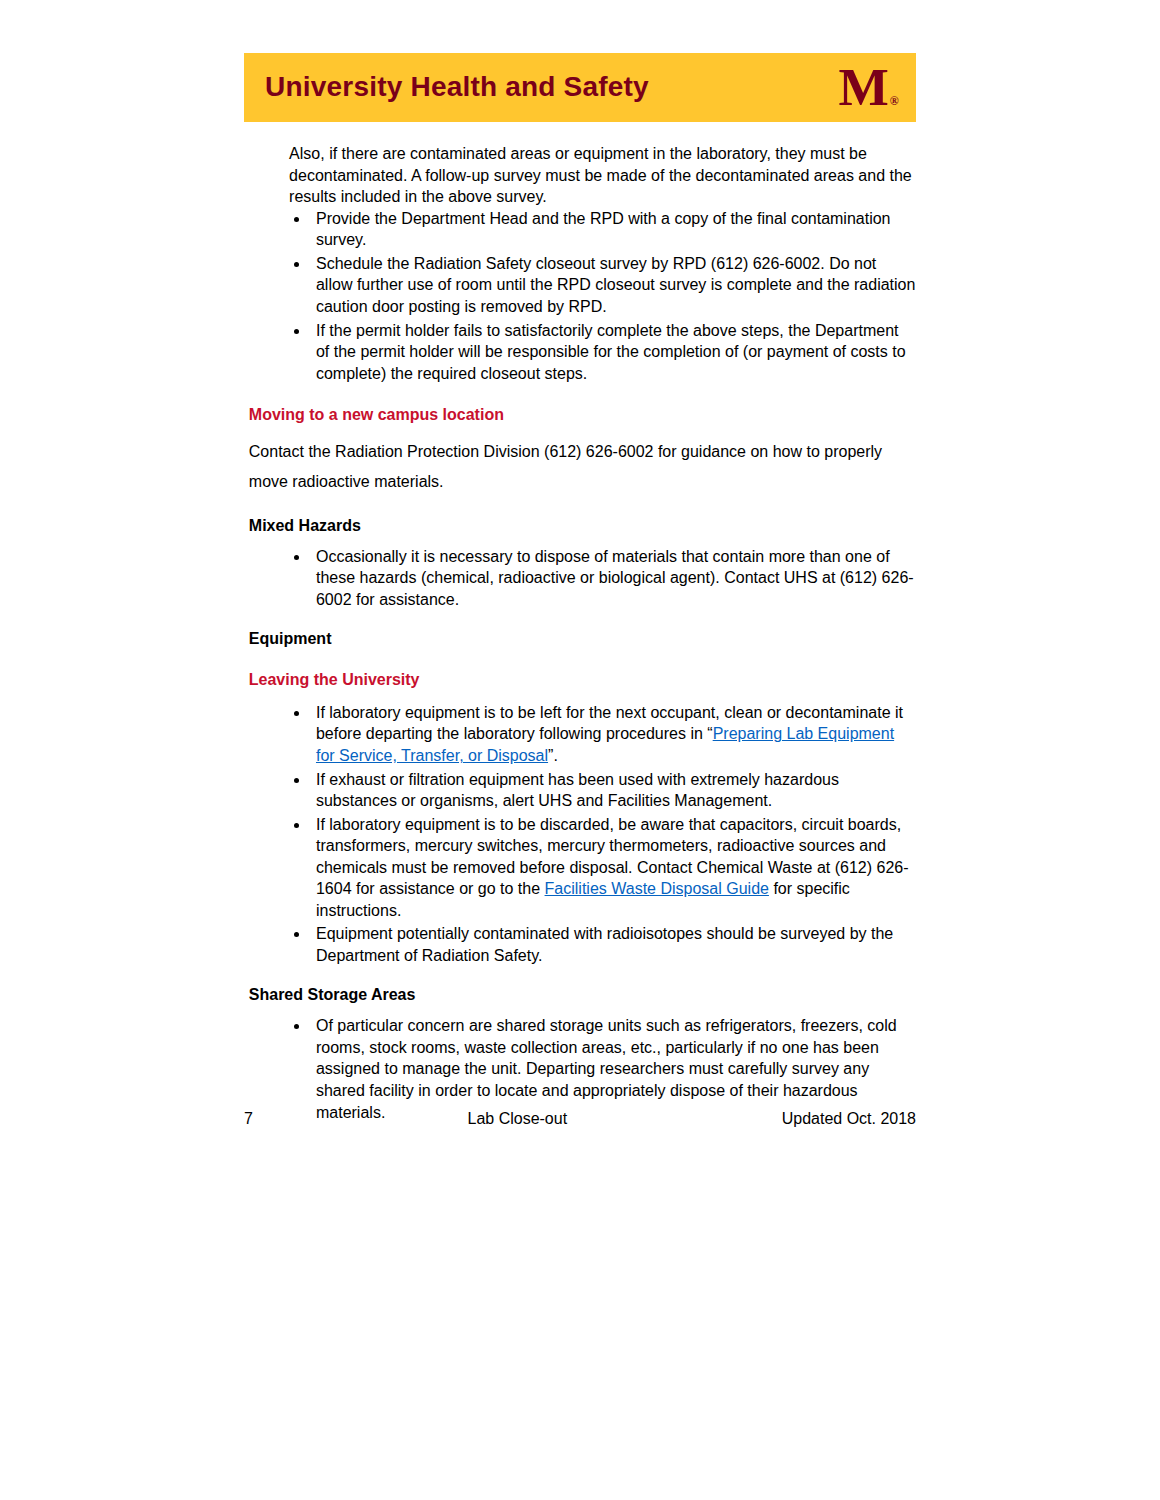University Health and Safety M®
Also, if there are contaminated areas or equipment in the laboratory, they must be decontaminated. A follow-up survey must be made of the decontaminated areas and the results included in the above survey.
Provide the Department Head and the RPD with a copy of the final contamination survey.
Schedule the Radiation Safety closeout survey by RPD (612) 626-6002. Do not allow further use of room until the RPD closeout survey is complete and the radiation caution door posting is removed by RPD.
If the permit holder fails to satisfactorily complete the above steps, the Department of the permit holder will be responsible for the completion of (or payment of costs to complete) the required closeout steps.
Moving to a new campus location
Contact the Radiation Protection Division (612) 626-6002 for guidance on how to properly move radioactive materials.
Mixed Hazards
Occasionally it is necessary to dispose of materials that contain more than one of these hazards (chemical, radioactive or biological agent). Contact UHS at (612) 626-6002 for assistance.
Equipment
Leaving the University
If laboratory equipment is to be left for the next occupant, clean or decontaminate it before departing the laboratory following procedures in “Preparing Lab Equipment for Service, Transfer, or Disposal”.
If exhaust or filtration equipment has been used with extremely hazardous substances or organisms, alert UHS and Facilities Management.
If laboratory equipment is to be discarded, be aware that capacitors, circuit boards, transformers, mercury switches, mercury thermometers, radioactive sources and chemicals must be removed before disposal. Contact Chemical Waste at (612) 626-1604 for assistance or go to the Facilities Waste Disposal Guide for specific instructions.
Equipment potentially contaminated with radioisotopes should be surveyed by the Department of Radiation Safety.
Shared Storage Areas
Of particular concern are shared storage units such as refrigerators, freezers, cold rooms, stock rooms, waste collection areas, etc., particularly if no one has been assigned to manage the unit. Departing researchers must carefully survey any shared facility in order to locate and appropriately dispose of their hazardous materials.
7 Lab Close-out Updated Oct. 2018